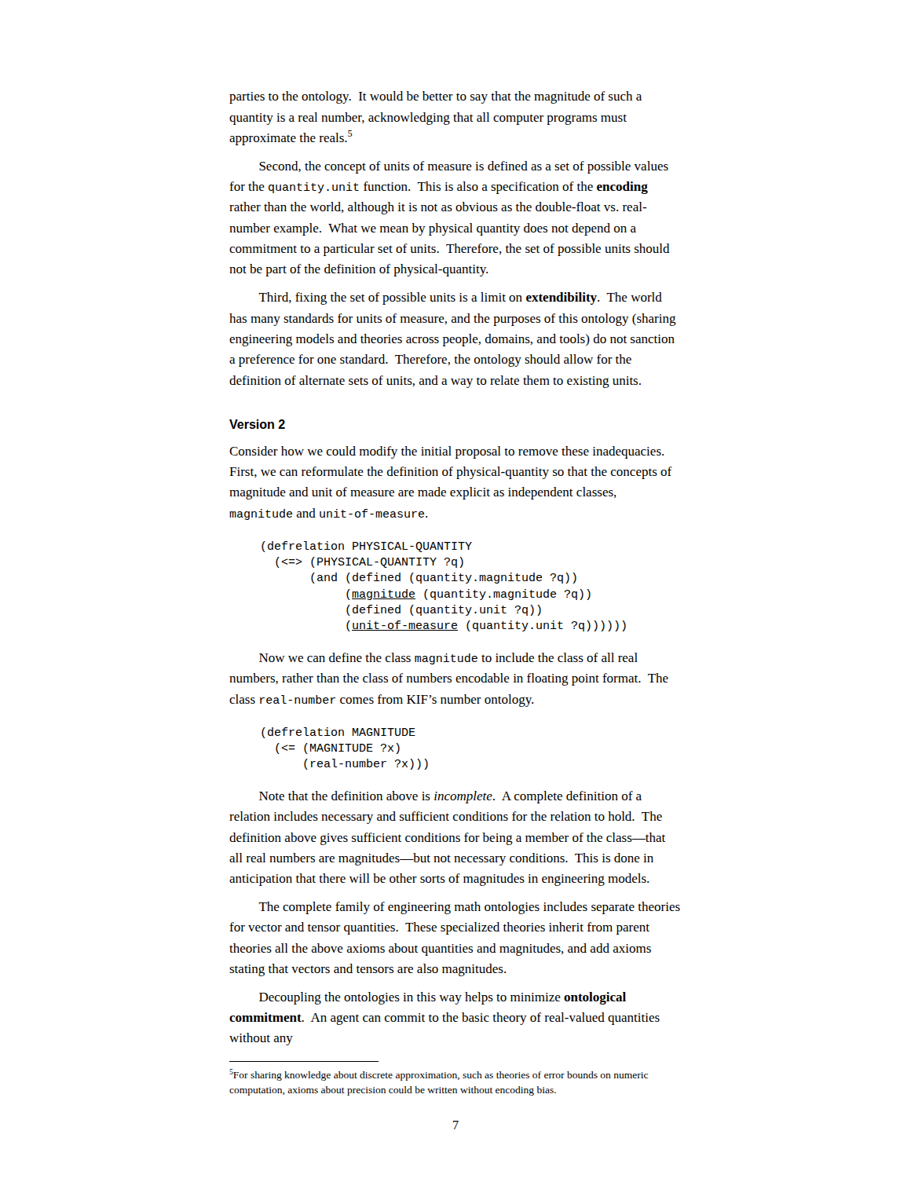parties to the ontology. It would be better to say that the magnitude of such a quantity is a real number, acknowledging that all computer programs must approximate the reals.5
Second, the concept of units of measure is defined as a set of possible values for the quantity.unit function. This is also a specification of the encoding rather than the world, although it is not as obvious as the double-float vs. real-number example. What we mean by physical quantity does not depend on a commitment to a particular set of units. Therefore, the set of possible units should not be part of the definition of physical-quantity.
Third, fixing the set of possible units is a limit on extendibility. The world has many standards for units of measure, and the purposes of this ontology (sharing engineering models and theories across people, domains, and tools) do not sanction a preference for one standard. Therefore, the ontology should allow for the definition of alternate sets of units, and a way to relate them to existing units.
Version 2
Consider how we could modify the initial proposal to remove these inadequacies. First, we can reformulate the definition of physical-quantity so that the concepts of magnitude and unit of measure are made explicit as independent classes, magnitude and unit-of-measure.
(defrelation PHYSICAL-QUANTITY
  (<=> (PHYSICAL-QUANTITY ?q)
       (and (defined (quantity.magnitude ?q))
            (magnitude (quantity.magnitude ?q))
            (defined (quantity.unit ?q))
            (unit-of-measure (quantity.unit ?q))))))
Now we can define the class magnitude to include the class of all real numbers, rather than the class of numbers encodable in floating point format. The class real-number comes from KIF’s number ontology.
(defrelation MAGNITUDE
  (<= (MAGNITUDE ?x)
      (real-number ?x)))
Note that the definition above is incomplete. A complete definition of a relation includes necessary and sufficient conditions for the relation to hold. The definition above gives sufficient conditions for being a member of the class—that all real numbers are magnitudes—but not necessary conditions. This is done in anticipation that there will be other sorts of magnitudes in engineering models.
The complete family of engineering math ontologies includes separate theories for vector and tensor quantities. These specialized theories inherit from parent theories all the above axioms about quantities and magnitudes, and add axioms stating that vectors and tensors are also magnitudes.
Decoupling the ontologies in this way helps to minimize ontological commitment. An agent can commit to the basic theory of real-valued quantities without any
5For sharing knowledge about discrete approximation, such as theories of error bounds on numeric computation, axioms about precision could be written without encoding bias.
7